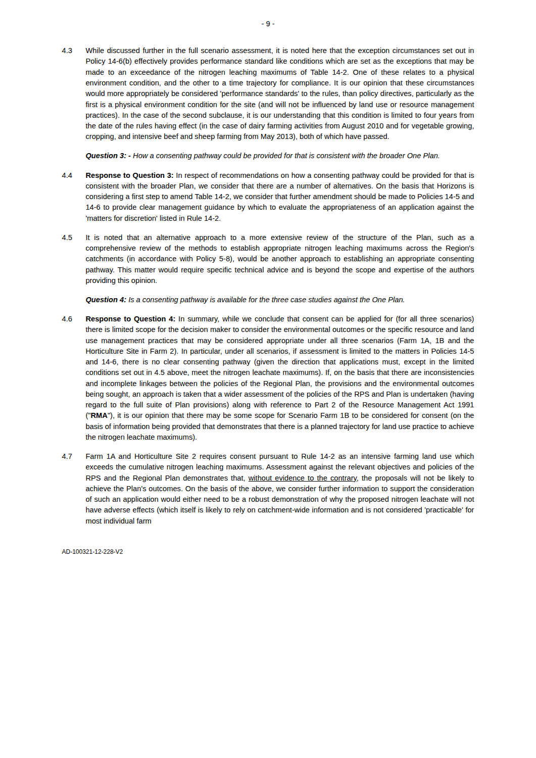- 9 -
4.3
While discussed further in the full scenario assessment, it is noted here that the exception circumstances set out in Policy 14-6(b) effectively provides performance standard like conditions which are set as the exceptions that may be made to an exceedance of the nitrogen leaching maximums of Table 14-2. One of these relates to a physical environment condition, and the other to a time trajectory for compliance. It is our opinion that these circumstances would more appropriately be considered 'performance standards' to the rules, than policy directives, particularly as the first is a physical environment condition for the site (and will not be influenced by land use or resource management practices). In the case of the second subclause, it is our understanding that this condition is limited to four years from the date of the rules having effect (in the case of dairy farming activities from August 2010 and for vegetable growing, cropping, and intensive beef and sheep farming from May 2013), both of which have passed.
Question 3: - How a consenting pathway could be provided for that is consistent with the broader One Plan.
4.4
Response to Question 3: In respect of recommendations on how a consenting pathway could be provided for that is consistent with the broader Plan, we consider that there are a number of alternatives. On the basis that Horizons is considering a first step to amend Table 14-2, we consider that further amendment should be made to Policies 14-5 and 14-6 to provide clear management guidance by which to evaluate the appropriateness of an application against the 'matters for discretion' listed in Rule 14-2.
4.5
It is noted that an alternative approach to a more extensive review of the structure of the Plan, such as a comprehensive review of the methods to establish appropriate nitrogen leaching maximums across the Region's catchments (in accordance with Policy 5-8), would be another approach to establishing an appropriate consenting pathway. This matter would require specific technical advice and is beyond the scope and expertise of the authors providing this opinion.
Question 4: Is a consenting pathway is available for the three case studies against the One Plan.
4.6
Response to Question 4: In summary, while we conclude that consent can be applied for (for all three scenarios) there is limited scope for the decision maker to consider the environmental outcomes or the specific resource and land use management practices that may be considered appropriate under all three scenarios (Farm 1A, 1B and the Horticulture Site in Farm 2). In particular, under all scenarios, if assessment is limited to the matters in Policies 14-5 and 14-6, there is no clear consenting pathway (given the direction that applications must, except in the limited conditions set out in 4.5 above, meet the nitrogen leachate maximums). If, on the basis that there are inconsistencies and incomplete linkages between the policies of the Regional Plan, the provisions and the environmental outcomes being sought, an approach is taken that a wider assessment of the policies of the RPS and Plan is undertaken (having regard to the full suite of Plan provisions) along with reference to Part 2 of the Resource Management Act 1991 ("RMA"), it is our opinion that there may be some scope for Scenario Farm 1B to be considered for consent (on the basis of information being provided that demonstrates that there is a planned trajectory for land use practice to achieve the nitrogen leachate maximums).
4.7
Farm 1A and Horticulture Site 2 requires consent pursuant to Rule 14-2 as an intensive farming land use which exceeds the cumulative nitrogen leaching maximums. Assessment against the relevant objectives and policies of the RPS and the Regional Plan demonstrates that, without evidence to the contrary, the proposals will not be likely to achieve the Plan's outcomes. On the basis of the above, we consider further information to support the consideration of such an application would either need to be a robust demonstration of why the proposed nitrogen leachate will not have adverse effects (which itself is likely to rely on catchment-wide information and is not considered 'practicable' for most individual farm
AD-100321-12-228-V2